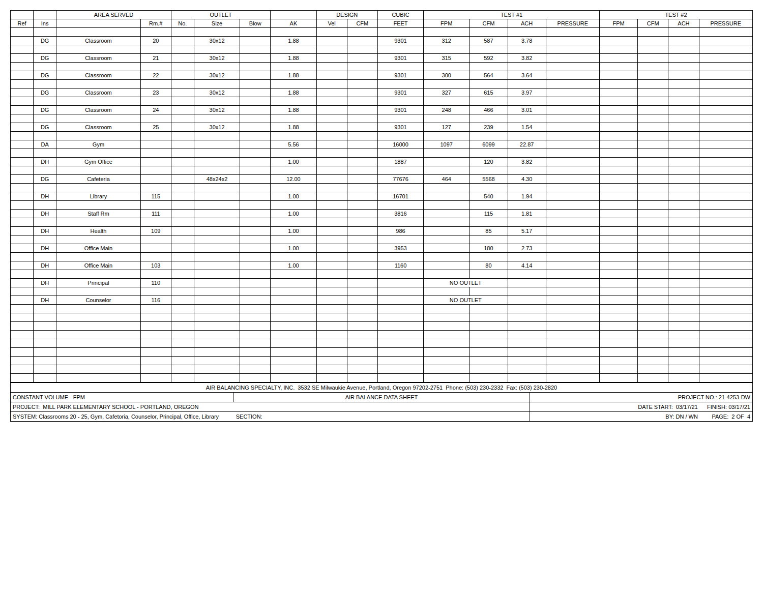| | | AREA SERVED | OUTLET | | DESIGN | CUBIC | TEST #1 | TEST #2 |
| --- | --- | --- | --- | --- | --- | --- | --- | --- |
| Ref | Ins | | Rm.# | No. | Size | Blow | AK | Vel | CFM | FEET | FPM | CFM | ACH | PRESSURE | FPM | CFM | ACH | PRESSURE |
| | DG | Classroom | 20 | | 30x12 | | 1.88 | | | 9301 | 312 | 587 | 3.78 | | | | | |
| | DG | Classroom | 21 | | 30x12 | | 1.88 | | | 9301 | 315 | 592 | 3.82 | | | | | |
| | DG | Classroom | 22 | | 30x12 | | 1.88 | | | 9301 | 300 | 564 | 3.64 | | | | | |
| | DG | Classroom | 23 | | 30x12 | | 1.88 | | | 9301 | 327 | 615 | 3.97 | | | | | |
| | DG | Classroom | 24 | | 30x12 | | 1.88 | | | 9301 | 248 | 466 | 3.01 | | | | | |
| | DG | Classroom | 25 | | 30x12 | | 1.88 | | | 9301 | 127 | 239 | 1.54 | | | | | |
| | DA | Gym | | | | | 5.56 | | | 16000 | 1097 | 6099 | 22.87 | | | | | |
| | DH | Gym Office | | | | | 1.00 | | | 1887 | | 120 | 3.82 | | | | | |
| | DG | Cafeteria | | | 48x24x2 | | 12.00 | | | 77676 | 464 | 5568 | 4.30 | | | | | |
| | DH | Library | 115 | | | | 1.00 | | | 16701 | | 540 | 1.94 | | | | | |
| | DH | Staff Rm | 111 | | | | 1.00 | | | 3816 | | 115 | 1.81 | | | | | |
| | DH | Health | 109 | | | | 1.00 | | | 986 | | 85 | 5.17 | | | | | |
| | DH | Office Main | | | | | 1.00 | | | 3953 | | 180 | 2.73 | | | | | |
| | DH | Office Main | 103 | | | | 1.00 | | | 1160 | | 80 | 4.14 | | | | | |
| | DH | Principal | 110 | | | | | | | | NO OUTLET | | | | | | |
| | DH | Counselor | 116 | | | | | | | | NO OUTLET | | | | | | |
| AIR BALANCING SPECIALTY, INC. 3532 SE Milwaukie Avenue, Portland, Oregon 97202-2751 Phone: (503) 230-2332 Fax: (503) 230-2820 |
| CONSTANT VOLUME - FPM | AIR BALANCE DATA SHEET | PROJECT NO.: 21-4253-DW |
| PROJECT: MILL PARK ELEMENTARY SCHOOL - PORTLAND, OREGON | DATE START: 03/17/21 FINISH: 03/17/21 |
| SYSTEM: Classrooms 20 - 25, Gym, Cafetoria, Counselor, Principal, Office, Library SECTION: | BY: DN / WN PAGE: 2 OF 4 |